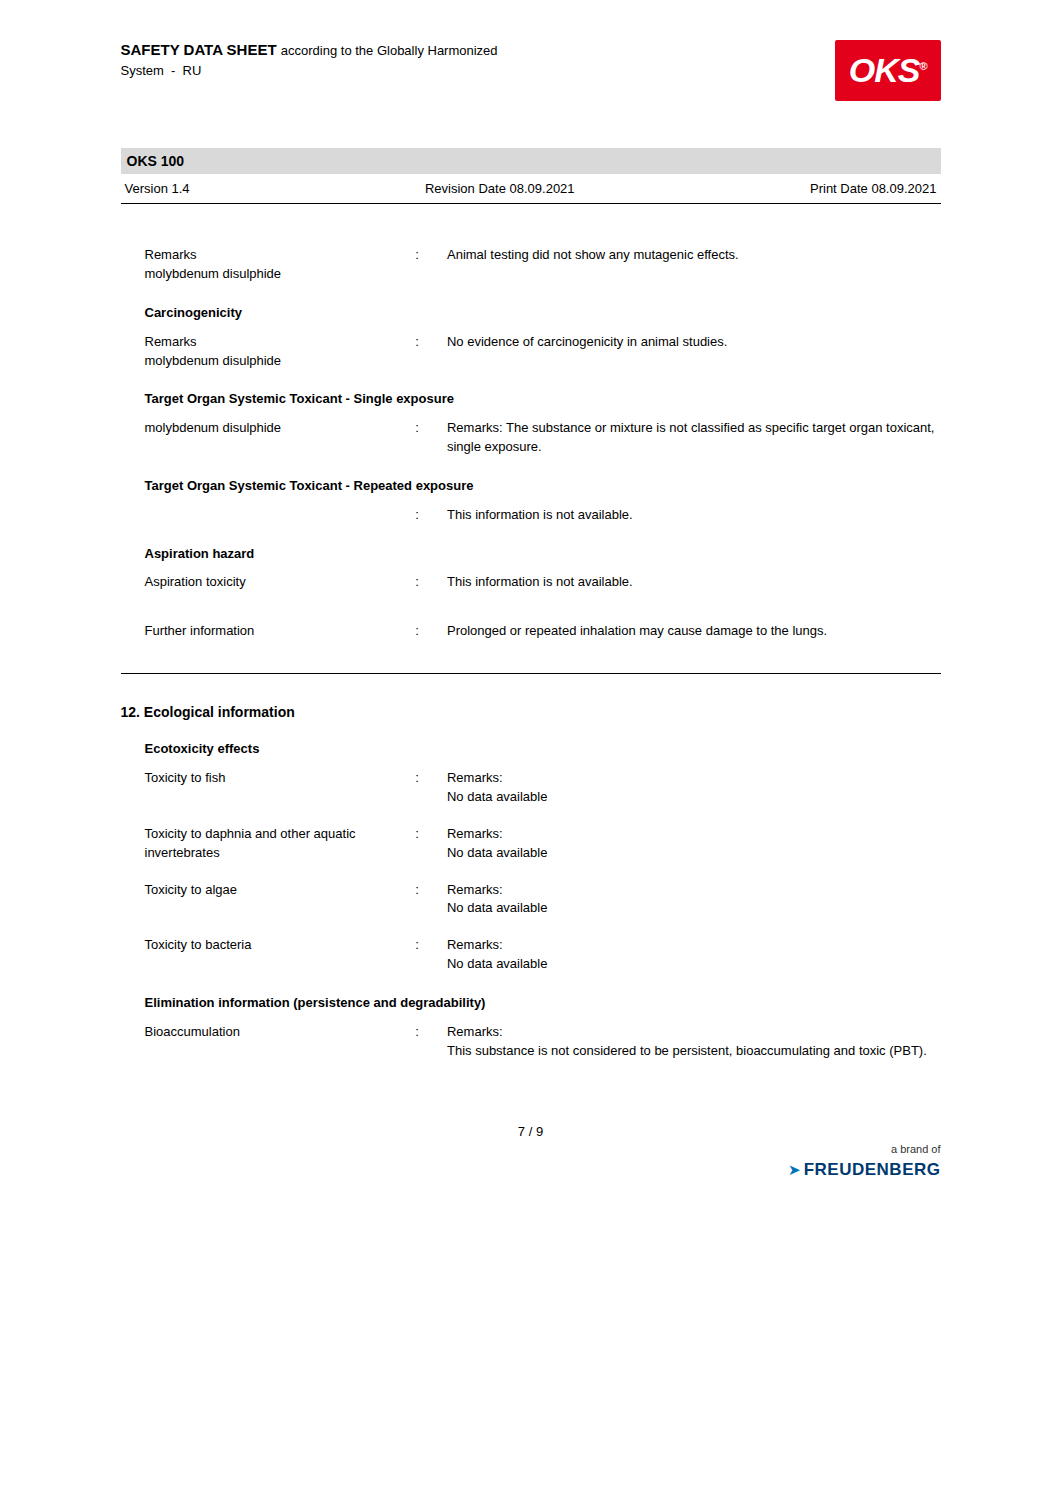SAFETY DATA SHEET according to the Globally Harmonized
System - RU
OKS®
OKS 100
Version 1.4 Revision Date 08.09.2021 Print Date 08.09.2021
| Remarks molybdenum disulphide | : | Animal testing did not show any mutagenic effects. |
Carcinogenicity
| Remarks molybdenum disulphide | : | No evidence of carcinogenicity in animal studies. |
Target Organ Systemic Toxicant - Single exposure
| molybdenum disulphide | : | Remarks: The substance or mixture is not classified as specific target organ toxicant, single exposure. |
Target Organ Systemic Toxicant - Repeated exposure
| | : | This information is not available. |
Aspiration hazard
| Aspiration toxicity | : | This information is not available. |
| Further information | : | Prolonged or repeated inhalation may cause damage to the lungs. |
12. Ecological information
Ecotoxicity effects
| Toxicity to fish | : | Remarks: No data available |
| Toxicity to daphnia and other aquatic invertebrates | : | Remarks: No data available |
| Toxicity to algae | : | Remarks: No data available |
| Toxicity to bacteria | : | Remarks: No data available |
Elimination information (persistence and degradability)
| Bioaccumulation | : | Remarks: This substance is not considered to be persistent, bioaccumulating and toxic (PBT). |
7 / 9
a brand of
➤ FREUDENBERG